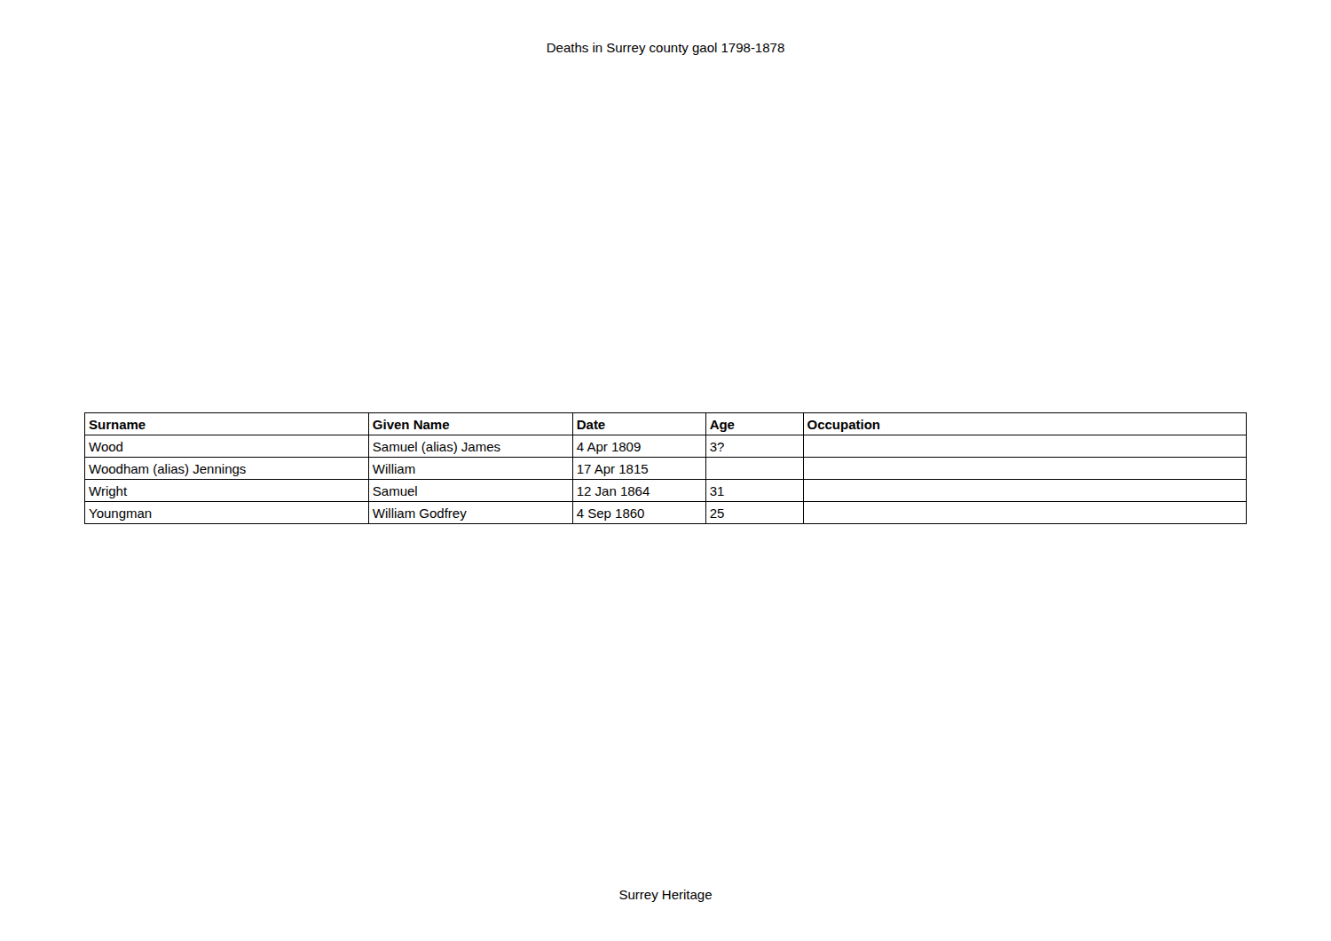Deaths in Surrey county gaol 1798-1878
| Surname | Given Name | Date | Age | Occupation |
| --- | --- | --- | --- | --- |
| Wood | Samuel (alias) James | 4 Apr 1809 | 3? | |
| Woodham (alias) Jennings | William | 17 Apr 1815 | | |
| Wright | Samuel | 12 Jan 1864 | 31 | |
| Youngman | William Godfrey | 4 Sep 1860 | 25 | |
Surrey Heritage